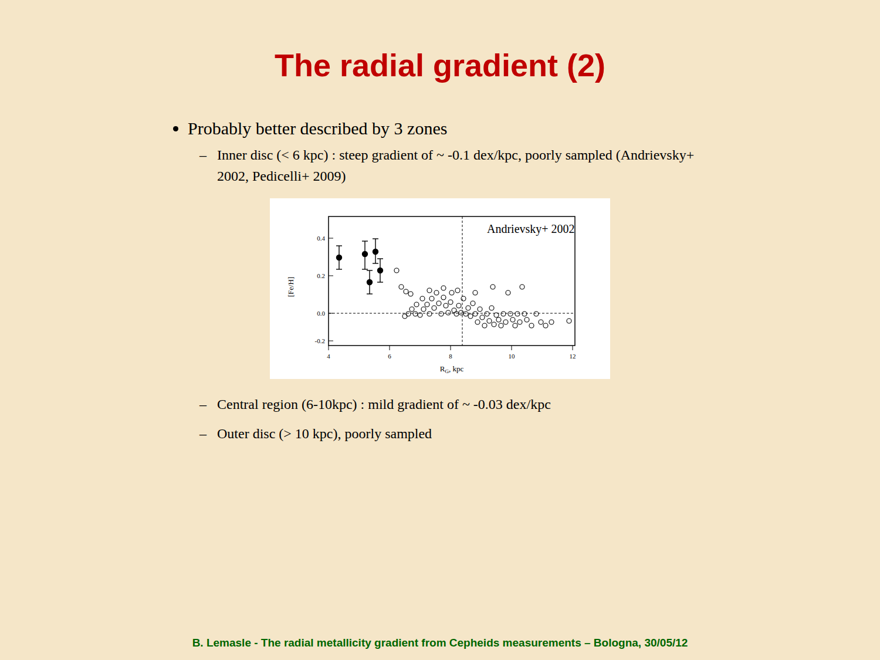The radial gradient (2)
Probably better described by 3 zones
Inner disc (< 6 kpc) : steep gradient of ~ -0.1 dex/kpc, poorly sampled (Andrievsky+ 2002, Pedicelli+ 2009)
0.4 0.2 0.0 -0.2 4 6 8 10 12 [Fe/H] RG, kpc Andrievsky+ 2002
Central region (6-10kpc) : mild gradient of ~ -0.03 dex/kpc
Outer disc (> 10 kpc), poorly sampled
B. Lemasle - The radial metallicity gradient from Cepheids measurements – Bologna, 30/05/12